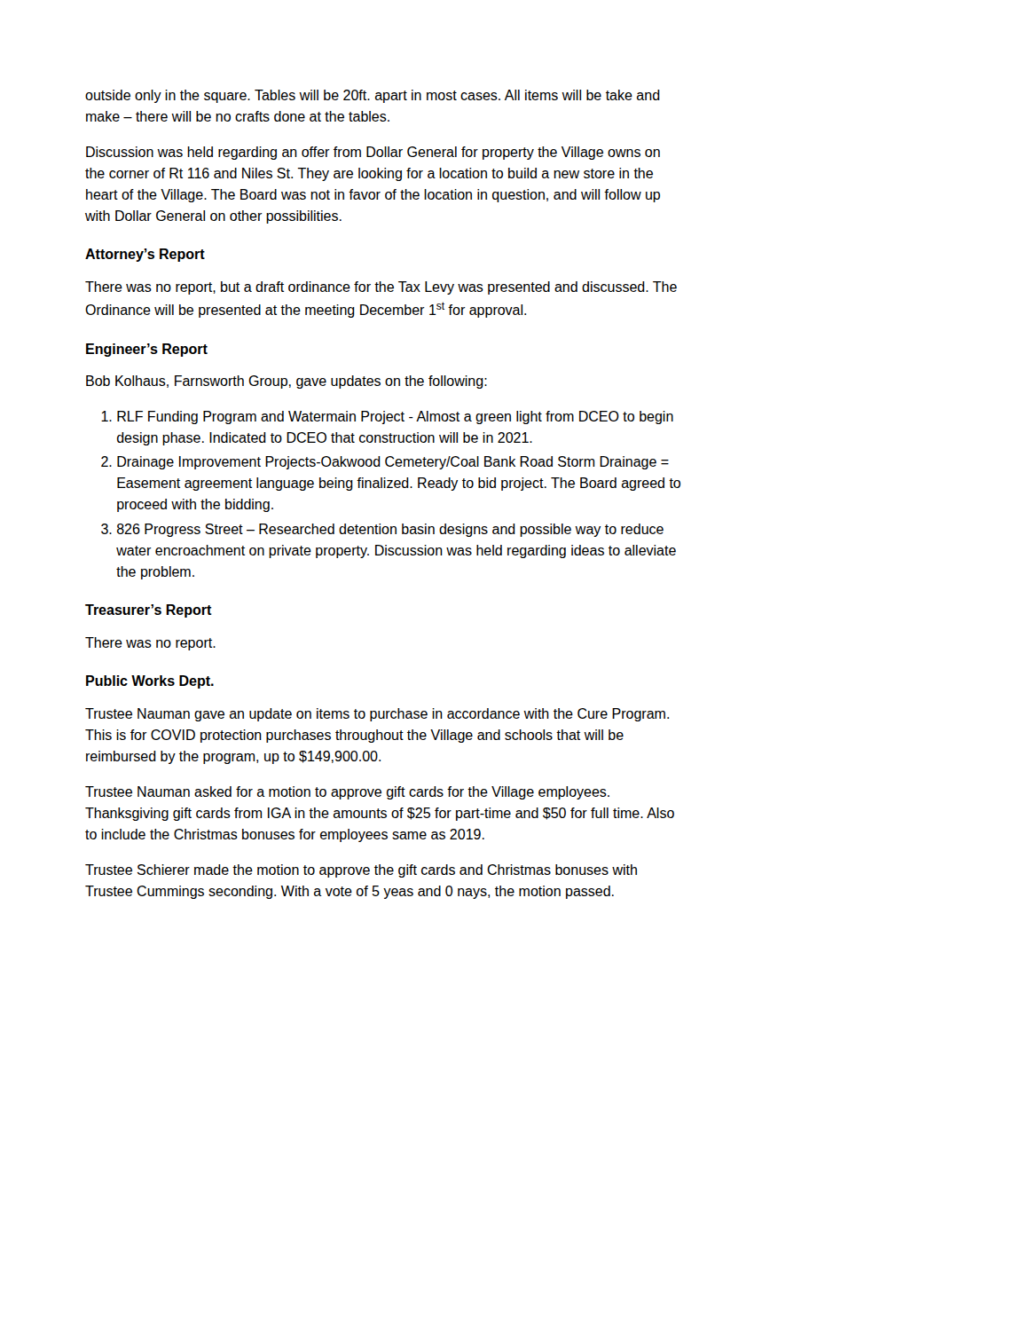outside only in the square. Tables will be 20ft. apart in most cases. All items will be take and make – there will be no crafts done at the tables.
Discussion was held regarding an offer from Dollar General for property the Village owns on the corner of Rt 116 and Niles St. They are looking for a location to build a new store in the heart of the Village. The Board was not in favor of the location in question, and will follow up with Dollar General on other possibilities.
Attorney’s Report
There was no report, but a draft ordinance for the Tax Levy was presented and discussed. The Ordinance will be presented at the meeting December 1st for approval.
Engineer’s Report
Bob Kolhaus, Farnsworth Group, gave updates on the following:
RLF Funding Program and Watermain Project - Almost a green light from DCEO to begin design phase. Indicated to DCEO that construction will be in 2021.
Drainage Improvement Projects-Oakwood Cemetery/Coal Bank Road Storm Drainage = Easement agreement language being finalized. Ready to bid project. The Board agreed to proceed with the bidding.
826 Progress Street – Researched detention basin designs and possible way to reduce water encroachment on private property. Discussion was held regarding ideas to alleviate the problem.
Treasurer’s Report
There was no report.
Public Works Dept.
Trustee Nauman gave an update on items to purchase in accordance with the Cure Program. This is for COVID protection purchases throughout the Village and schools that will be reimbursed by the program, up to $149,900.00.
Trustee Nauman asked for a motion to approve gift cards for the Village employees. Thanksgiving gift cards from IGA in the amounts of $25 for part-time and $50 for full time. Also to include the Christmas bonuses for employees same as 2019.
Trustee Schierer made the motion to approve the gift cards and Christmas bonuses with Trustee Cummings seconding. With a vote of 5 yeas and 0 nays, the motion passed.